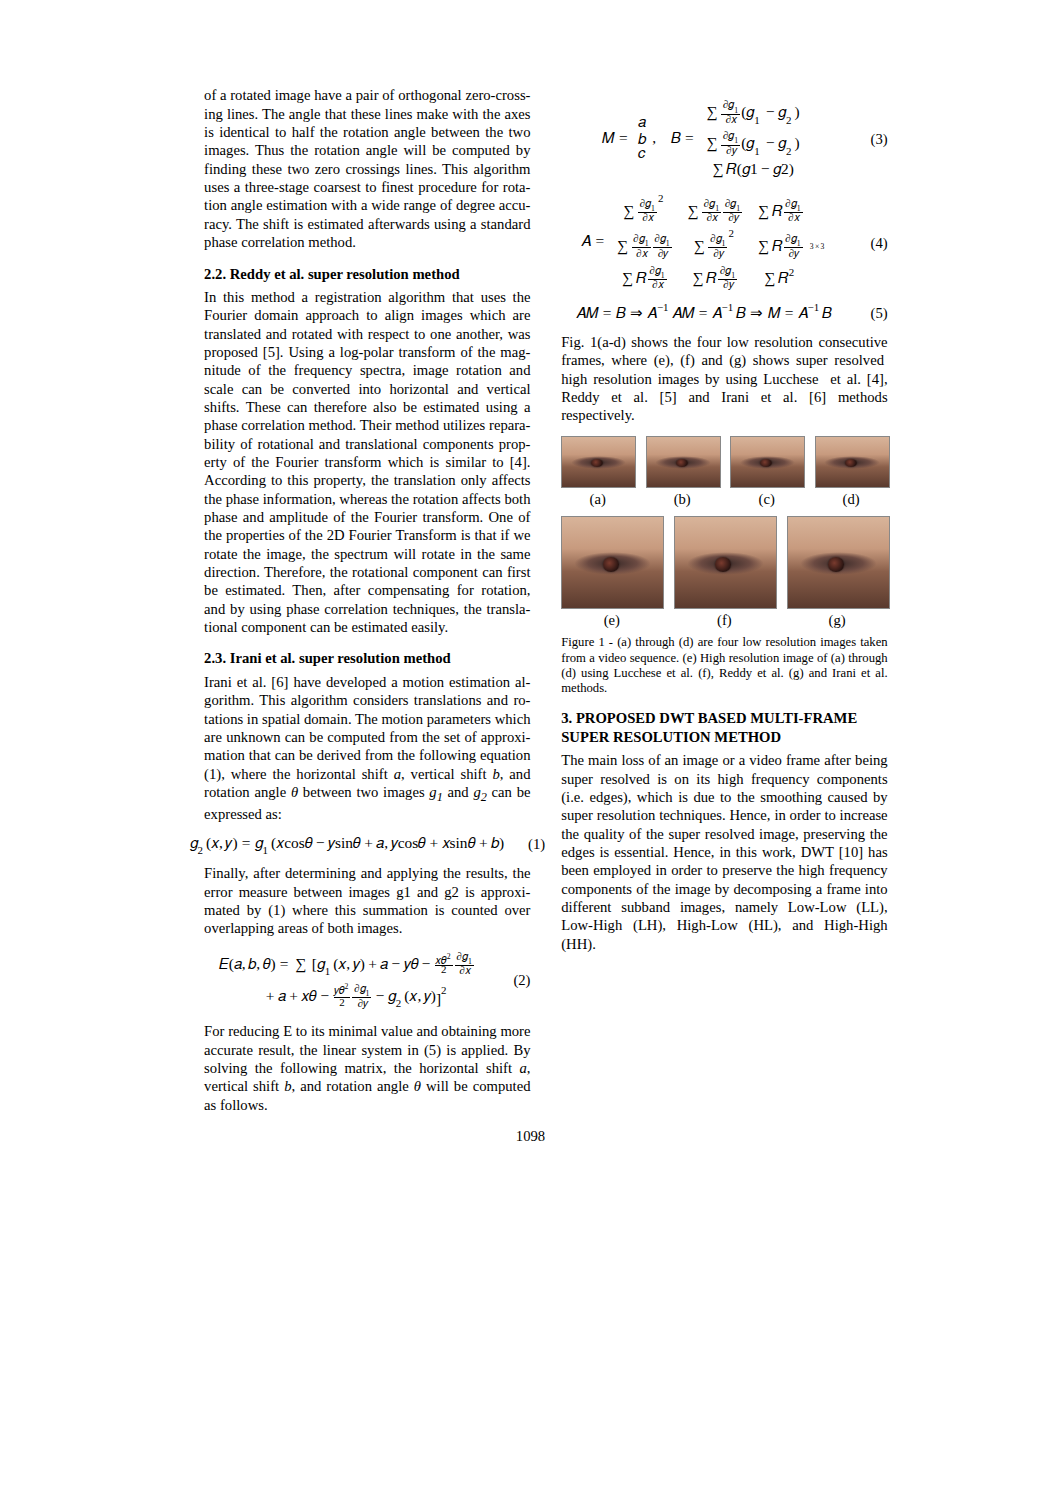of a rotated image have a pair of orthogonal zero-crossing lines. The angle that these lines make with the axes is identical to half the rotation angle between the two images. Thus the rotation angle will be computed by finding these two zero crossings lines. This algorithm uses a three-stage coarsest to finest procedure for rotation angle estimation with a wide range of degree accuracy. The shift is estimated afterwards using a standard phase correlation method.
2.2. Reddy et al. super resolution method
In this method a registration algorithm that uses the Fourier domain approach to align images which are translated and rotated with respect to one another, was proposed [5]. Using a log-polar transform of the magnitude of the frequency spectra, image rotation and scale can be converted into horizontal and vertical shifts. These can therefore also be estimated using a phase correlation method. Their method utilizes reparability of rotational and translational components property of the Fourier transform which is similar to [4]. According to this property, the translation only affects the phase information, whereas the rotation affects both phase and amplitude of the Fourier transform. One of the properties of the 2D Fourier Transform is that if we rotate the image, the spectrum will rotate in the same direction. Therefore, the rotational component can first be estimated. Then, after compensating for rotation, and by using phase correlation techniques, the translational component can be estimated easily.
2.3. Irani et al. super resolution method
Irani et al. [6] have developed a motion estimation algorithm. This algorithm considers translations and rotations in spatial domain. The motion parameters which are unknown can be computed from the set of approximation that can be derived from the following equation (1), where the horizontal shift a, vertical shift b, and rotation angle θ between two images g1 and g2 can be expressed as:
g2 (x,y) = g1 ( xcosθ − ysinθ +a, ycosθ + xsinθ +b )
(1)
Finally, after determining and applying the results, the error measure between images g1 and g2 is approximated by (1) where this summation is counted over overlapping areas of both images.
E(a,b,θ) = ∑ [ g1(x,y) + a−yθ− xθ22 ∂g1∂x + a+xθ− yθ22 ∂g1∂y − g2(x,y) ]2
(2)
For reducing E to its minimal value and obtaining more accurate result, the linear system in (5) is applied. By solving the following matrix, the horizontal shift a, vertical shift b, and rotation angle θ will be computed as follows.
M= a b c , B= ∑ ∂g1∂x (g1−g2) ∑ ∂g1∂y (g1−g2) ∑R(g1−g2)
(3)
A= ∑ ∂g1∂x 2 ∑ ∂g1∂x ∂g1∂y ∑ R ∂g1∂x ∑ ∂g1∂x ∂g1∂y ∑ ∂g1∂y 2 ∑ R ∂g1∂y ∑ R ∂g1∂x ∑ R ∂g1∂y ∑R2 3×3
(4)
AM=B ⇒ A−1AM = A−1B ⇒ M= A−1B
(5)
Fig. 1(a-d) shows the four low resolution consecutive frames, where (e), (f) and (g) shows super resolved high resolution images by using Lucchese et al. [4], Reddy et al. [5] and Irani et al. [6] methods respectively.
(a)
(b)
(c)
(d)
(e)
(f)
(g)
Figure 1 - (a) through (d) are four low resolution images taken from a video sequence. (e) High resolution image of (a) through (d) using Lucchese et al. (f), Reddy et al. (g) and Irani et al. methods.
3. PROPOSED DWT BASED MULTI-FRAME SUPER RESOLUTION METHOD
The main loss of an image or a video frame after being super resolved is on its high frequency components (i.e. edges), which is due to the smoothing caused by super resolution techniques. Hence, in order to increase the quality of the super resolved image, preserving the edges is essential. Hence, in this work, DWT [10] has been employed in order to preserve the high frequency components of the image by decomposing a frame into different subband images, namely Low-Low (LL), Low-High (LH), High-Low (HL), and High-High (HH).
1098